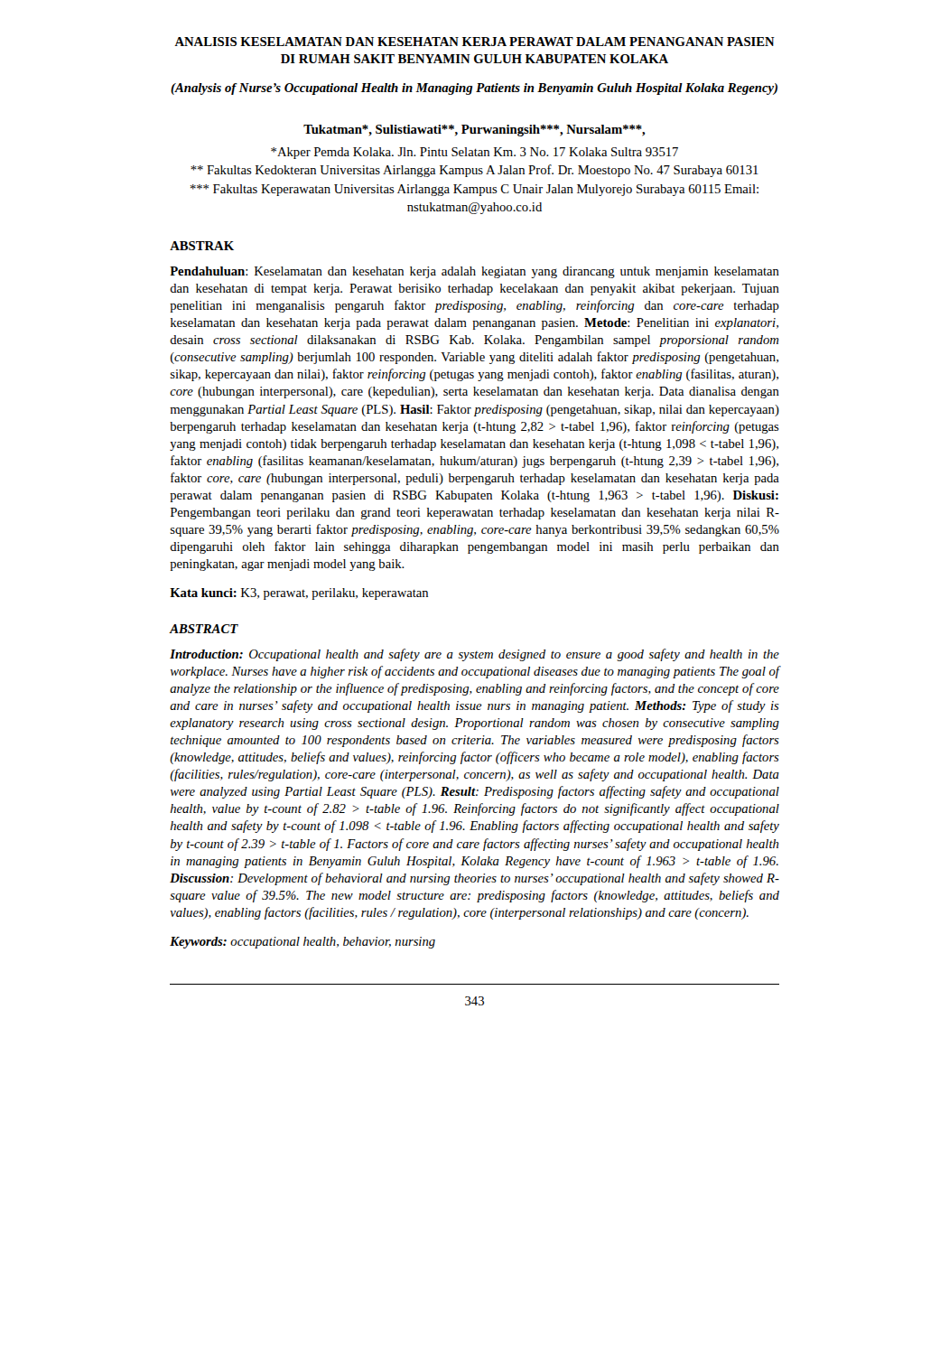Analisis Keselamatan dan Kesehatan Kerja Perawat dalam Penanganan Pasien di Rumah Sakit Benyamin Guluh Kabupaten Kolaka
(Analysis of Nurse’s Occupational Health in Managing Patients in Benyamin Guluh Hospital Kolaka Regency)
Tukatman*, Sulistiawati**, Purwaningsih***, Nursalam***,
*Akper Pemda Kolaka. Jln. Pintu Selatan Km. 3 No. 17 Kolaka Sultra 93517
** Fakultas Kedokteran Universitas Airlangga Kampus A Jalan Prof. Dr. Moestopo No. 47 Surabaya 60131
*** Fakultas Keperawatan Universitas Airlangga Kampus C Unair Jalan Mulyorejo Surabaya 60115 Email: nstukatman@yahoo.co.id
Abstrak
Pendahuluan: Keselamatan dan kesehatan kerja adalah kegiatan yang dirancang untuk menjamin keselamatan dan kesehatan di tempat kerja. Perawat berisiko terhadap kecelakaan dan penyakit akibat pekerjaan. Tujuan penelitian ini menganalisis pengaruh faktor predisposing, enabling, reinforcing dan core-care terhadap keselamatan dan kesehatan kerja pada perawat dalam penanganan pasien. Metode: Penelitian ini explanatori, desain cross sectional dilaksanakan di RSBG Kab. Kolaka. Pengambilan sampel proporsional random (consecutive sampling) berjumlah 100 responden. Variable yang diteliti adalah faktor predisposing (pengetahuan, sikap, kepercayaan dan nilai), faktor reinforcing (petugas yang menjadi contoh), faktor enabling (fasilitas, aturan), core (hubungan interpersonal), care (kepedulian), serta keselamatan dan kesehatan kerja. Data dianalisa dengan menggunakan Partial Least Square (PLS). Hasil: Faktor predisposing (pengetahuan, sikap, nilai dan kepercayaan) berpengaruh terhadap keselamatan dan kesehatan kerja (t-htung 2,82 > t-tabel 1,96), faktor reinforcing (petugas yang menjadi contoh) tidak berpengaruh terhadap keselamatan dan kesehatan kerja (t-htung 1,098 < t-tabel 1,96), faktor enabling (fasilitas keamanan/keselamatan, hukum/aturan) jugs berpengaruh (t-htung 2,39 > t-tabel 1,96), faktor core, care (hubungan interpersonal, peduli) berpengaruh terhadap keselamatan dan kesehatan kerja pada perawat dalam penanganan pasien di RSBG Kabupaten Kolaka (t-htung 1,963 > t-tabel 1,96). Diskusi: Pengembangan teori perilaku dan grand teori keperawatan terhadap keselamatan dan kesehatan kerja nilai R-square 39,5% yang berarti faktor predisposing, enabling, core-care hanya berkontribusi 39,5% sedangkan 60,5% dipengaruhi oleh faktor lain sehingga diharapkan pengembangan model ini masih perlu perbaikan dan peningkatan, agar menjadi model yang baik.
Kata kunci: K3, perawat, perilaku, keperawatan
Abstract
Introduction: Occupational health and safety are a system designed to ensure a good safety and health in the workplace. Nurses have a higher risk of accidents and occupational diseases due to managing patients The goal of analyze the relationship or the influence of predisposing, enabling and reinforcing factors, and the concept of core and care in nurses’ safety and occupational health issue nurs in managing patient. Methods: Type of study is explanatory research using cross sectional design. Proportional random was chosen by consecutive sampling technique amounted to 100 respondents based on criteria. The variables measured were predisposing factors (knowledge, attitudes, beliefs and values), reinforcing factor (officers who became a role model), enabling factors (facilities, rules/regulation), core-care (interpersonal, concern), as well as safety and occupational health. Data were analyzed using Partial Least Square (PLS). Result: Predisposing factors affecting safety and occupational health, value by t-count of 2.82 > t-table of 1.96. Reinforcing factors do not significantly affect occupational health and safety by t-count of 1.098 < t-table of 1.96. Enabling factors affecting occupational health and safety by t-count of 2.39 > t-table of 1. Factors of core and care factors affecting nurses’ safety and occupational health in managing patients in Benyamin Guluh Hospital, Kolaka Regency have t-count of 1.963 > t-table of 1.96. Discussion: Development of behavioral and nursing theories to nurses’ occupational health and safety showed R-square value of 39.5%. The new model structure are: predisposing factors (knowledge, attitudes, beliefs and values), enabling factors (facilities, rules / regulation), core (interpersonal relationships) and care (concern).
Keywords: occupational health, behavior, nursing
343